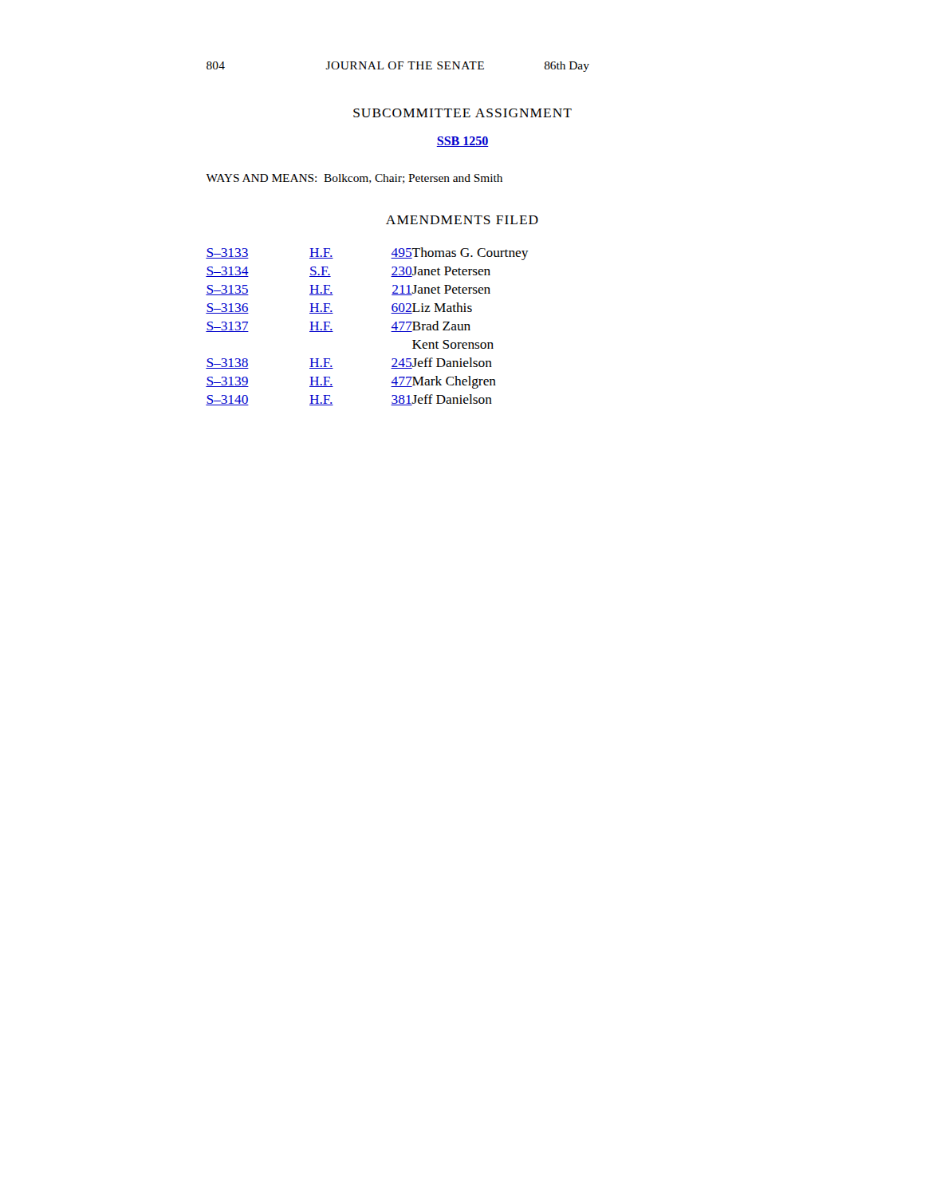804
JOURNAL OF THE SENATE
86th Day
SUBCOMMITTEE ASSIGNMENT
SSB 1250
WAYS AND MEANS: Bolkcom, Chair; Petersen and Smith
AMENDMENTS FILED
| S–3133 | H.F. | 495 | Thomas G. Courtney |
| S–3134 | S.F. | 230 | Janet Petersen |
| S–3135 | H.F. | 211 | Janet Petersen |
| S–3136 | H.F. | 602 | Liz Mathis |
| S–3137 | H.F. | 477 | Brad Zaun |
| | | | Kent Sorenson |
| S–3138 | H.F. | 245 | Jeff Danielson |
| S–3139 | H.F. | 477 | Mark Chelgren |
| S–3140 | H.F. | 381 | Jeff Danielson |